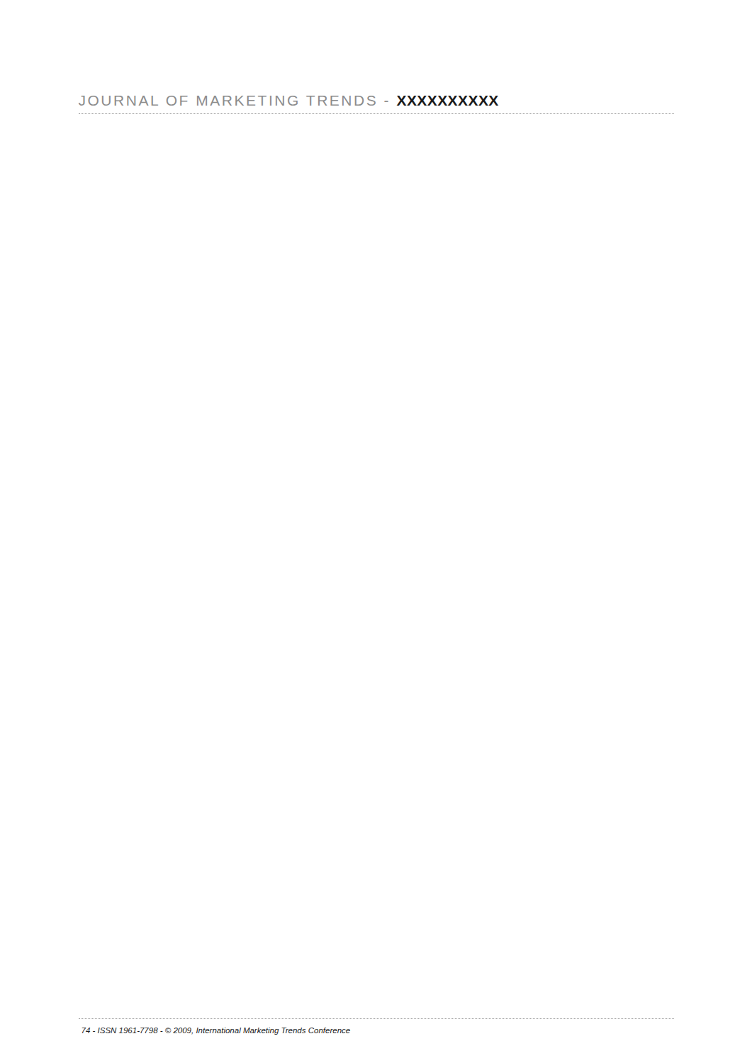JOURNAL OF MARKETING TRENDS - XXXXXXXXXX
74 - ISSN 1961-7798 - © 2009, International Marketing Trends Conference